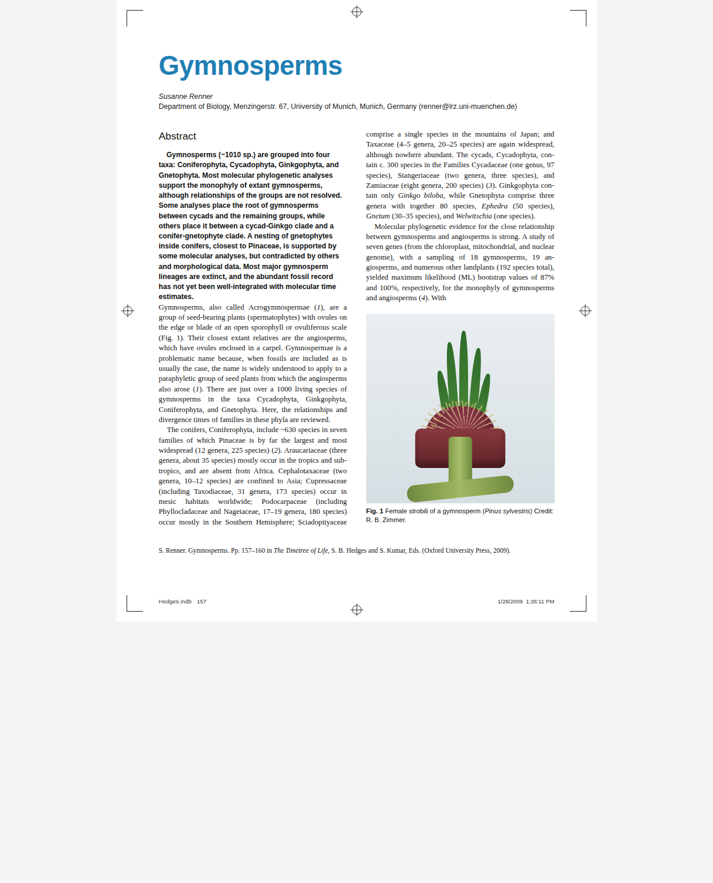Gymnosperms
Susanne Renner
Department of Biology, Menzingerstr. 67, University of Munich, Munich, Germany (renner@lrz.uni-muenchen.de)
Abstract
Gymnosperms (~1010 sp.) are grouped into four taxa: Coniferophyta, Cycadophyta, Ginkgophyta, and Gnetophyta. Most molecular phylogenetic analyses support the monophyly of extant gymnosperms, although relationships of the groups are not resolved. Some analyses place the root of gymnosperms between cycads and the remaining groups, while others place it between a cycad-Ginkgo clade and a conifer-gnetophyte clade. A nesting of gnetophytes inside conifers, closest to Pinaceae, is supported by some molecular analyses, but contradicted by others and morphological data. Most major gymnosperm lineages are extinct, and the abundant fossil record has not yet been well-integrated with molecular time estimates.
Gymnosperms, also called Acrogymnospermae (1), are a group of seed-bearing plants (spermatophytes) with ovules on the edge or blade of an open sporophyll or ovuliferous scale (Fig. 1). Their closest extant relatives are the angiosperms, which have ovules enclosed in a carpel. Gymnospermae is a problematic name because, when fossils are included as is usually the case, the name is widely understood to apply to a paraphyletic group of seed plants from which the angiosperms also arose (1). There are just over a 1000 living species of gymnosperms in the taxa Cycadophyta, Ginkgophyta, Coniferophyta, and Gnetophyta. Here, the relationships and divergence times of families in these phyla are reviewed.
The conifers, Coniferophyta, include ~630 species in seven families of which Pinaceae is by far the largest and most widespread (12 genera, 225 species) (2). Araucariaceae (three genera, about 35 species) mostly occur in the tropics and subtropics, and are absent from Africa. Cephalotaxaceae (two genera, 10–12 species) are confined to Asia; Cupressaceae (including Taxodiaceae, 31 genera, 173 species) occur in mesic habitats worldwide; Podocarpaceae (including Phyllocladaceae and Nageiaceae, 17–19 genera, 180 species) occur mostly in the Southern Hemisphere; Sciadopityaceae comprise a single species in the mountains of Japan; and Taxaceae (4–5 genera, 20–25 species) are again widespread, although nowhere abundant. The cycads, Cycadophyta, contain c. 300 species in the Families Cycadaceae (one genus, 97 species), Stangeriaceae (two genera, three species), and Zamiaceae (eight genera, 200 species) (3). Ginkgophyta contain only Ginkgo biloba, while Gnetophyta comprise three genera with together 80 species, Ephedra (50 species), Gnetum (30–35 species), and Welwitschia (one species).
Molecular phylogenetic evidence for the close relationship between gymnosperms and angiosperms is strong. A study of seven genes (from the chloroplast, mitochondrial, and nuclear genome), with a sampling of 18 gymnosperms, 19 angiosperms, and numerous other landplants (192 species total), yielded maximum likelihood (ML) bootstrap values of 87% and 100%, respectively, for the monophyly of gymnosperms and angiosperms (4). With
Fig. 1 Female strobili of a gymnosperm (Pinus sylvestris) Credit: R. B. Zimmer.
S. Renner. Gymnosperms. Pp. 157–160 in The Timetree of Life, S. B. Hedges and S. Kumar, Eds. (Oxford University Press, 2009).
Hedges.indb 157
1/28/2009 1:26:11 PM